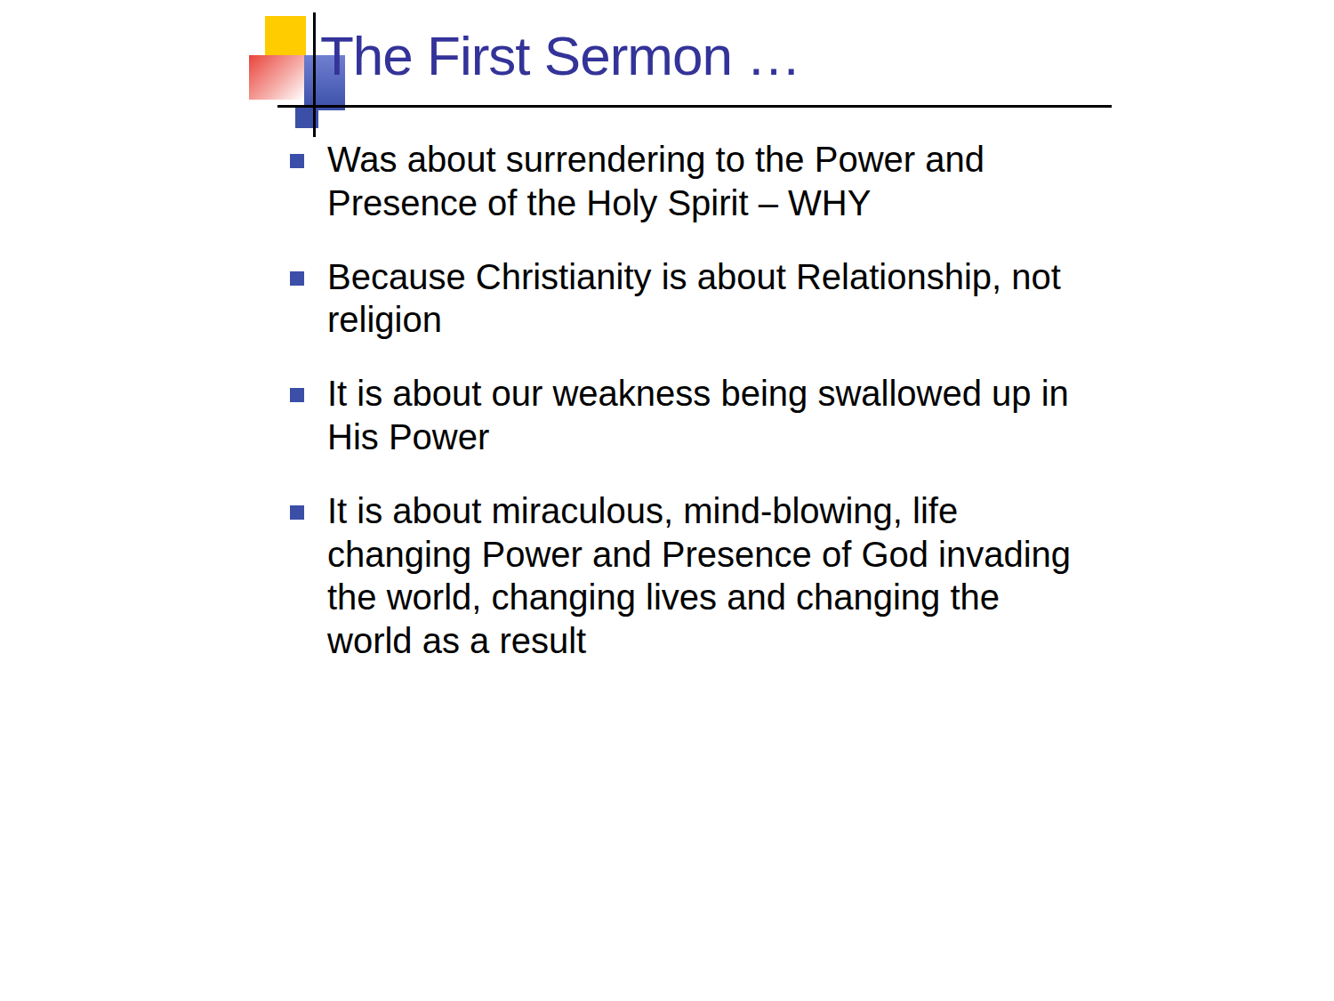The First Sermon …
Was about surrendering to the Power and Presence of the Holy Spirit – WHY
Because Christianity is about Relationship, not religion
It is about our weakness being swallowed up in His Power
It is about miraculous, mind-blowing, life changing Power and Presence of God invading the world, changing lives and changing the world as a result